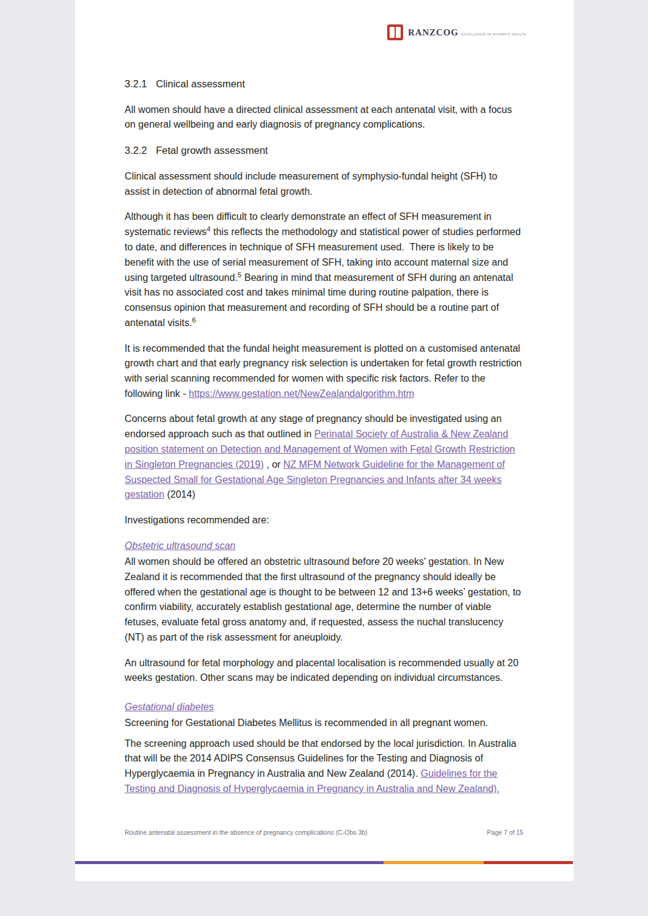RANZCOG Excellence in Women's Health
3.2.1 Clinical assessment
All women should have a directed clinical assessment at each antenatal visit, with a focus on general wellbeing and early diagnosis of pregnancy complications.
3.2.2 Fetal growth assessment
Clinical assessment should include measurement of symphysio-fundal height (SFH) to assist in detection of abnormal fetal growth.
Although it has been difficult to clearly demonstrate an effect of SFH measurement in systematic reviews4 this reflects the methodology and statistical power of studies performed to date, and differences in technique of SFH measurement used. There is likely to be benefit with the use of serial measurement of SFH, taking into account maternal size and using targeted ultrasound.5 Bearing in mind that measurement of SFH during an antenatal visit has no associated cost and takes minimal time during routine palpation, there is consensus opinion that measurement and recording of SFH should be a routine part of antenatal visits.6
It is recommended that the fundal height measurement is plotted on a customised antenatal growth chart and that early pregnancy risk selection is undertaken for fetal growth restriction with serial scanning recommended for women with specific risk factors. Refer to the following link - https://www.gestation.net/NewZealandalgorithm.htm
Concerns about fetal growth at any stage of pregnancy should be investigated using an endorsed approach such as that outlined in Perinatal Society of Australia & New Zealand position statement on Detection and Management of Women with Fetal Growth Restriction in Singleton Pregnancies (2019) , or NZ MFM Network Guideline for the Management of Suspected Small for Gestational Age Singleton Pregnancies and Infants after 34 weeks gestation (2014)
Investigations recommended are:
Obstetric ultrasound scan
All women should be offered an obstetric ultrasound before 20 weeks' gestation. In New Zealand it is recommended that the first ultrasound of the pregnancy should ideally be offered when the gestational age is thought to be between 12 and 13+6 weeks’ gestation, to confirm viability, accurately establish gestational age, determine the number of viable fetuses, evaluate fetal gross anatomy and, if requested, assess the nuchal translucency (NT) as part of the risk assessment for aneuploidy.
An ultrasound for fetal morphology and placental localisation is recommended usually at 20 weeks gestation. Other scans may be indicated depending on individual circumstances.
Gestational diabetes
Screening for Gestational Diabetes Mellitus is recommended in all pregnant women.
The screening approach used should be that endorsed by the local jurisdiction. In Australia that will be the 2014 ADIPS Consensus Guidelines for the Testing and Diagnosis of Hyperglycaemia in Pregnancy in Australia and New Zealand (2014). Guidelines for the Testing and Diagnosis of Hyperglycaemia in Pregnancy in Australia and New Zealand).
Routine antenatal assessment in the absence of pregnancy complications (C-Obs 3b) Page 7 of 15